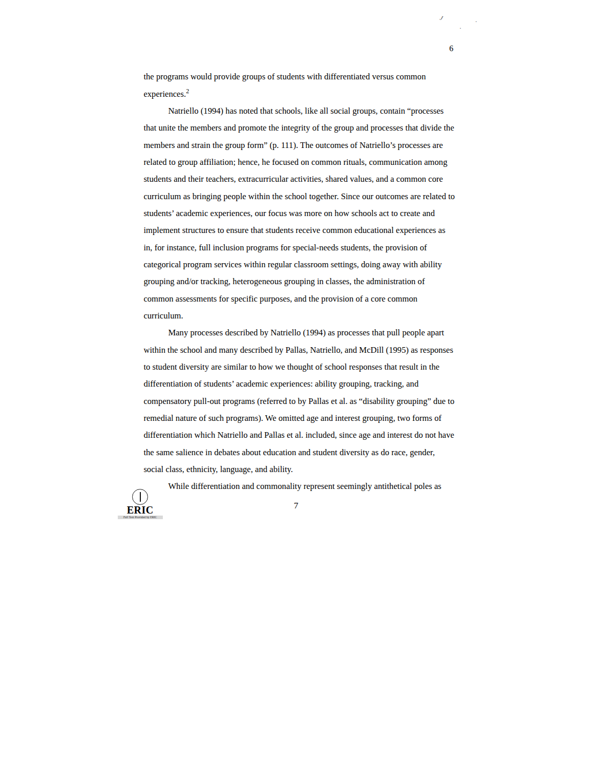J . .
6
the programs would provide groups of students with differentiated versus common experiences.2
Natriello (1994) has noted that schools, like all social groups, contain “processes that unite the members and promote the integrity of the group and processes that divide the members and strain the group form” (p. 111). The outcomes of Natriello’s processes are related to group affiliation; hence, he focused on common rituals, communication among students and their teachers, extracurricular activities, shared values, and a common core curriculum as bringing people within the school together. Since our outcomes are related to students’ academic experiences, our focus was more on how schools act to create and implement structures to ensure that students receive common educational experiences as in, for instance, full inclusion programs for special-needs students, the provision of categorical program services within regular classroom settings, doing away with ability grouping and/or tracking, heterogeneous grouping in classes, the administration of common assessments for specific purposes, and the provision of a core common curriculum.
Many processes described by Natriello (1994) as processes that pull people apart within the school and many described by Pallas, Natriello, and McDill (1995) as responses to student diversity are similar to how we thought of school responses that result in the differentiation of students’ academic experiences: ability grouping, tracking, and compensatory pull-out programs (referred to by Pallas et al. as “disability grouping” due to remedial nature of such programs). We omitted age and interest grouping, two forms of differentiation which Natriello and Pallas et al. included, since age and interest do not have the same salience in debates about education and student diversity as do race, gender, social class, ethnicity, language, and ability.
While differentiation and commonality represent seemingly antithetical poles as
ERIC
Full Text Provided by ERIC
7